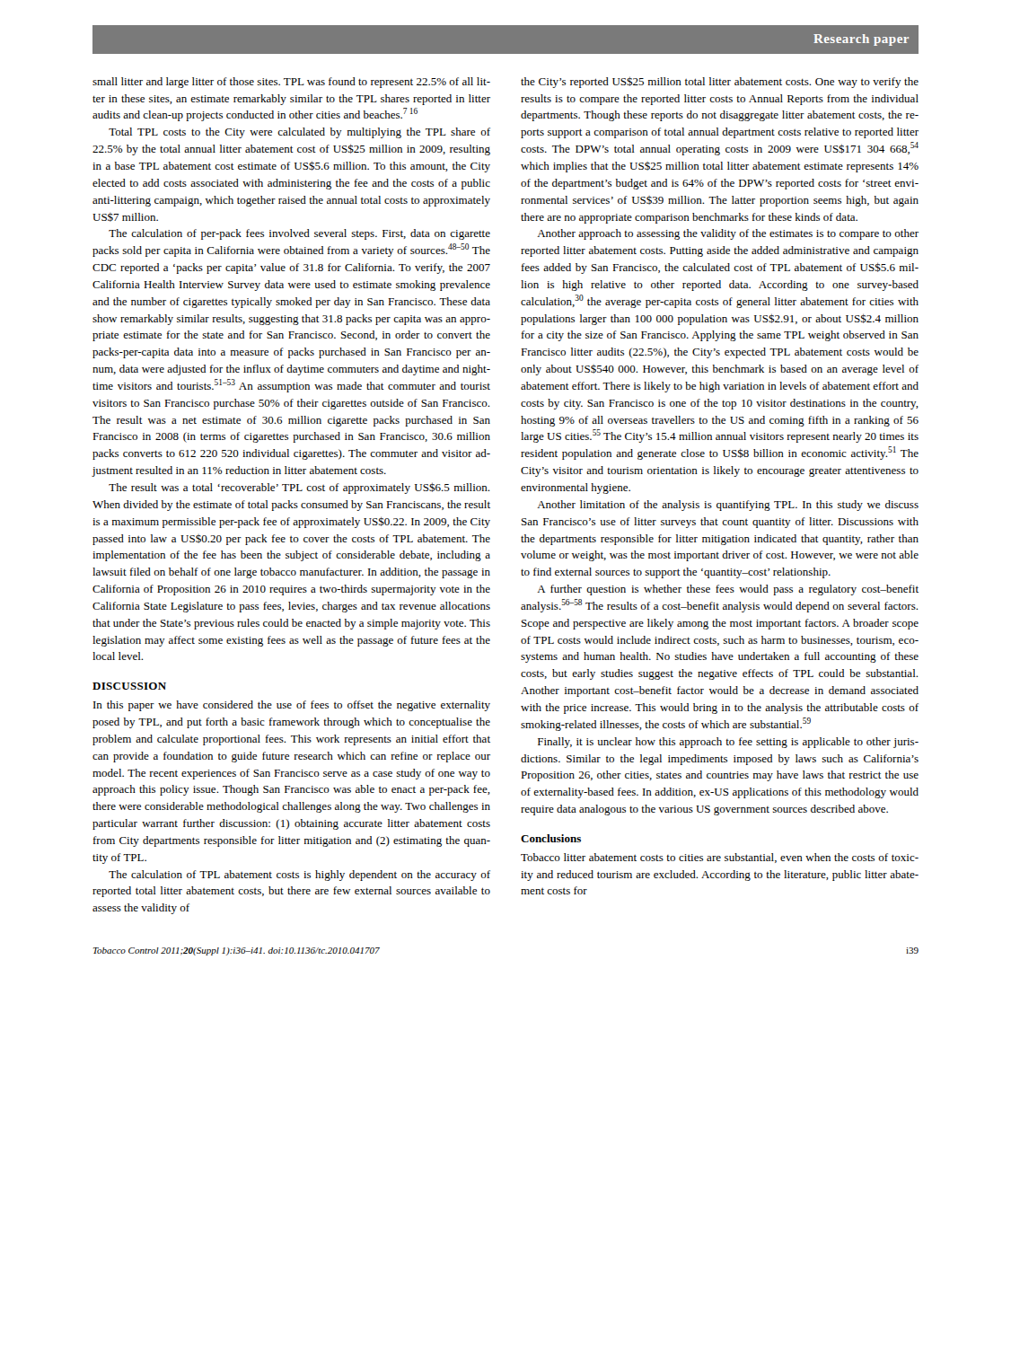Research paper
small litter and large litter of those sites. TPL was found to represent 22.5% of all litter in these sites, an estimate remarkably similar to the TPL shares reported in litter audits and clean-up projects conducted in other cities and beaches.7 16
Total TPL costs to the City were calculated by multiplying the TPL share of 22.5% by the total annual litter abatement cost of US$25 million in 2009, resulting in a base TPL abatement cost estimate of US$5.6 million. To this amount, the City elected to add costs associated with administering the fee and the costs of a public anti-littering campaign, which together raised the annual total costs to approximately US$7 million.
The calculation of per-pack fees involved several steps. First, data on cigarette packs sold per capita in California were obtained from a variety of sources.48–50 The CDC reported a ‘packs per capita’ value of 31.8 for California. To verify, the 2007 California Health Interview Survey data were used to estimate smoking prevalence and the number of cigarettes typically smoked per day in San Francisco. These data show remarkably similar results, suggesting that 31.8 packs per capita was an appropriate estimate for the state and for San Francisco. Second, in order to convert the packs-per-capita data into a measure of packs purchased in San Francisco per annum, data were adjusted for the influx of daytime commuters and daytime and nighttime visitors and tourists.51–53 An assumption was made that commuter and tourist visitors to San Francisco purchase 50% of their cigarettes outside of San Francisco. The result was a net estimate of 30.6 million cigarette packs purchased in San Francisco in 2008 (in terms of cigarettes purchased in San Francisco, 30.6 million packs converts to 612 220 520 individual cigarettes). The commuter and visitor adjustment resulted in an 11% reduction in litter abatement costs.
The result was a total ‘recoverable’ TPL cost of approximately US$6.5 million. When divided by the estimate of total packs consumed by San Franciscans, the result is a maximum permissible per-pack fee of approximately US$0.22. In 2009, the City passed into law a US$0.20 per pack fee to cover the costs of TPL abatement. The implementation of the fee has been the subject of considerable debate, including a lawsuit filed on behalf of one large tobacco manufacturer. In addition, the passage in California of Proposition 26 in 2010 requires a two-thirds supermajority vote in the California State Legislature to pass fees, levies, charges and tax revenue allocations that under the State’s previous rules could be enacted by a simple majority vote. This legislation may affect some existing fees as well as the passage of future fees at the local level.
Discussion
In this paper we have considered the use of fees to offset the negative externality posed by TPL, and put forth a basic framework through which to conceptualise the problem and calculate proportional fees. This work represents an initial effort that can provide a foundation to guide future research which can refine or replace our model. The recent experiences of San Francisco serve as a case study of one way to approach this policy issue. Though San Francisco was able to enact a per-pack fee, there were considerable methodological challenges along the way. Two challenges in particular warrant further discussion: (1) obtaining accurate litter abatement costs from City departments responsible for litter mitigation and (2) estimating the quantity of TPL.
The calculation of TPL abatement costs is highly dependent on the accuracy of reported total litter abatement costs, but there are few external sources available to assess the validity of
the City’s reported US$25 million total litter abatement costs. One way to verify the results is to compare the reported litter costs to Annual Reports from the individual departments. Though these reports do not disaggregate litter abatement costs, the reports support a comparison of total annual department costs relative to reported litter costs. The DPW’s total annual operating costs in 2009 were US$171 304 668,54 which implies that the US$25 million total litter abatement estimate represents 14% of the department’s budget and is 64% of the DPW’s reported costs for ‘street environmental services’ of US$39 million. The latter proportion seems high, but again there are no appropriate comparison benchmarks for these kinds of data.
Another approach to assessing the validity of the estimates is to compare to other reported litter abatement costs. Putting aside the added administrative and campaign fees added by San Francisco, the calculated cost of TPL abatement of US$5.6 million is high relative to other reported data. According to one survey-based calculation,30 the average per-capita costs of general litter abatement for cities with populations larger than 100 000 population was US$2.91, or about US$2.4 million for a city the size of San Francisco. Applying the same TPL weight observed in San Francisco litter audits (22.5%), the City’s expected TPL abatement costs would be only about US$540 000. However, this benchmark is based on an average level of abatement effort. There is likely to be high variation in levels of abatement effort and costs by city. San Francisco is one of the top 10 visitor destinations in the country, hosting 9% of all overseas travellers to the US and coming fifth in a ranking of 56 large US cities.55 The City’s 15.4 million annual visitors represent nearly 20 times its resident population and generate close to US$8 billion in economic activity.51 The City’s visitor and tourism orientation is likely to encourage greater attentiveness to environmental hygiene.
Another limitation of the analysis is quantifying TPL. In this study we discuss San Francisco’s use of litter surveys that count quantity of litter. Discussions with the departments responsible for litter mitigation indicated that quantity, rather than volume or weight, was the most important driver of cost. However, we were not able to find external sources to support the ‘quantity–cost’ relationship.
A further question is whether these fees would pass a regulatory cost–benefit analysis.56–58 The results of a cost–benefit analysis would depend on several factors. Scope and perspective are likely among the most important factors. A broader scope of TPL costs would include indirect costs, such as harm to businesses, tourism, ecosystems and human health. No studies have undertaken a full accounting of these costs, but early studies suggest the negative effects of TPL could be substantial. Another important cost–benefit factor would be a decrease in demand associated with the price increase. This would bring in to the analysis the attributable costs of smoking-related illnesses, the costs of which are substantial.59
Finally, it is unclear how this approach to fee setting is applicable to other jurisdictions. Similar to the legal impediments imposed by laws such as California’s Proposition 26, other cities, states and countries may have laws that restrict the use of externality-based fees. In addition, ex-US applications of this methodology would require data analogous to the various US government sources described above.
Conclusions
Tobacco litter abatement costs to cities are substantial, even when the costs of toxicity and reduced tourism are excluded. According to the literature, public litter abatement costs for
Tobacco Control 2011;20(Suppl 1):i36–i41. doi:10.1136/tc.2010.041707
i39